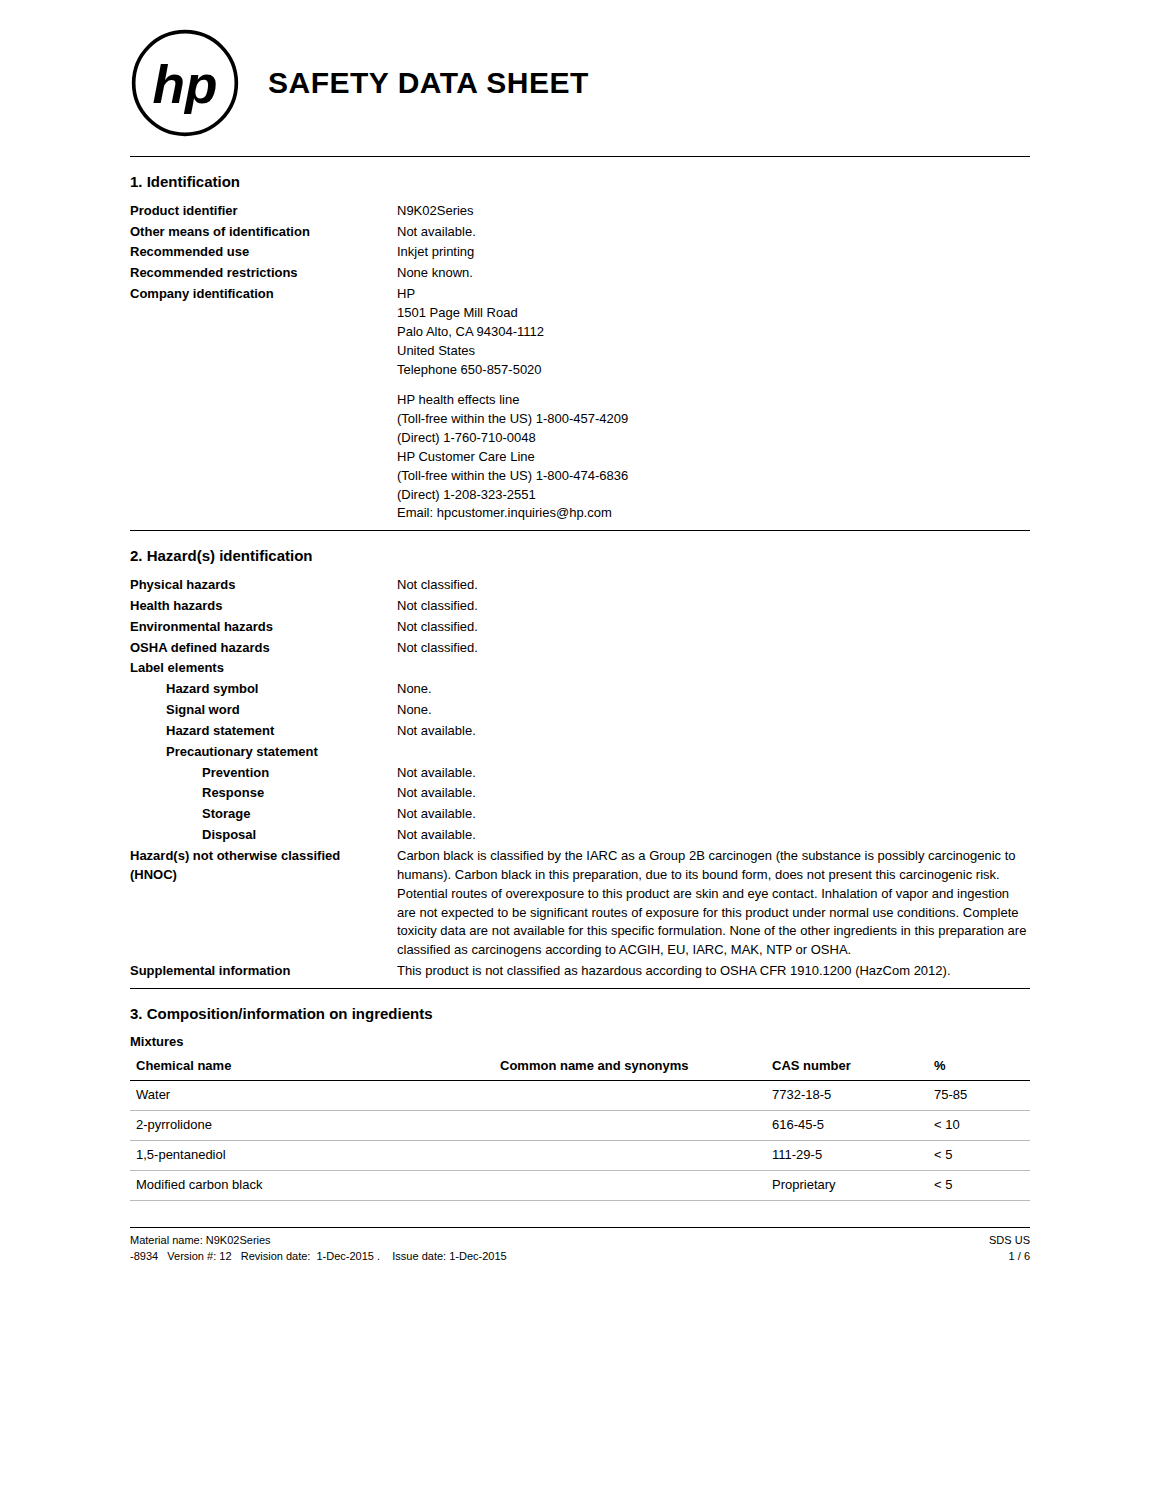hp
SAFETY DATA SHEET
1. Identification
| Product identifier | N9K02Series |
| Other means of identification | Not available. |
| Recommended use | Inkjet printing |
| Recommended restrictions | None known. |
| Company identification | HP 1501 Page Mill Road Palo Alto, CA 94304-1112 United States Telephone 650-857-5020 HP health effects line (Toll-free within the US) 1-800-457-4209 (Direct) 1-760-710-0048 HP Customer Care Line (Toll-free within the US) 1-800-474-6836 (Direct) 1-208-323-2551 Email: hpcustomer.inquiries@hp.com |
2. Hazard(s) identification
| Physical hazards | Not classified. |
| Health hazards | Not classified. |
| Environmental hazards | Not classified. |
| OSHA defined hazards | Not classified. |
| Label elements | |
| Hazard symbol | None. |
| Signal word | None. |
| Hazard statement | Not available. |
| Precautionary statement | |
| Prevention | Not available. |
| Response | Not available. |
| Storage | Not available. |
| Disposal | Not available. |
| Hazard(s) not otherwise classified (HNOC) | Carbon black is classified by the IARC as a Group 2B carcinogen (the substance is possibly carcinogenic to humans). Carbon black in this preparation, due to its bound form, does not present this carcinogenic risk. Potential routes of overexposure to this product are skin and eye contact. Inhalation of vapor and ingestion are not expected to be significant routes of exposure for this product under normal use conditions. Complete toxicity data are not available for this specific formulation. None of the other ingredients in this preparation are classified as carcinogens according to ACGIH, EU, IARC, MAK, NTP or OSHA. |
| Supplemental information | This product is not classified as hazardous according to OSHA CFR 1910.1200 (HazCom 2012). |
3. Composition/information on ingredients
Mixtures
| Chemical name | Common name and synonyms | CAS number | % |
| --- | --- | --- | --- |
| Water | | 7732-18-5 | 75-85 |
| 2-pyrrolidone | | 616-45-5 | < 10 |
| 1,5-pentanediol | | 111-29-5 | < 5 |
| Modified carbon black | | Proprietary | < 5 |
Material name: N9K02Series
-8934 Version #: 12 Revision date: 1-Dec-2015 . Issue date: 1-Dec-2015
SDS US
1 / 6